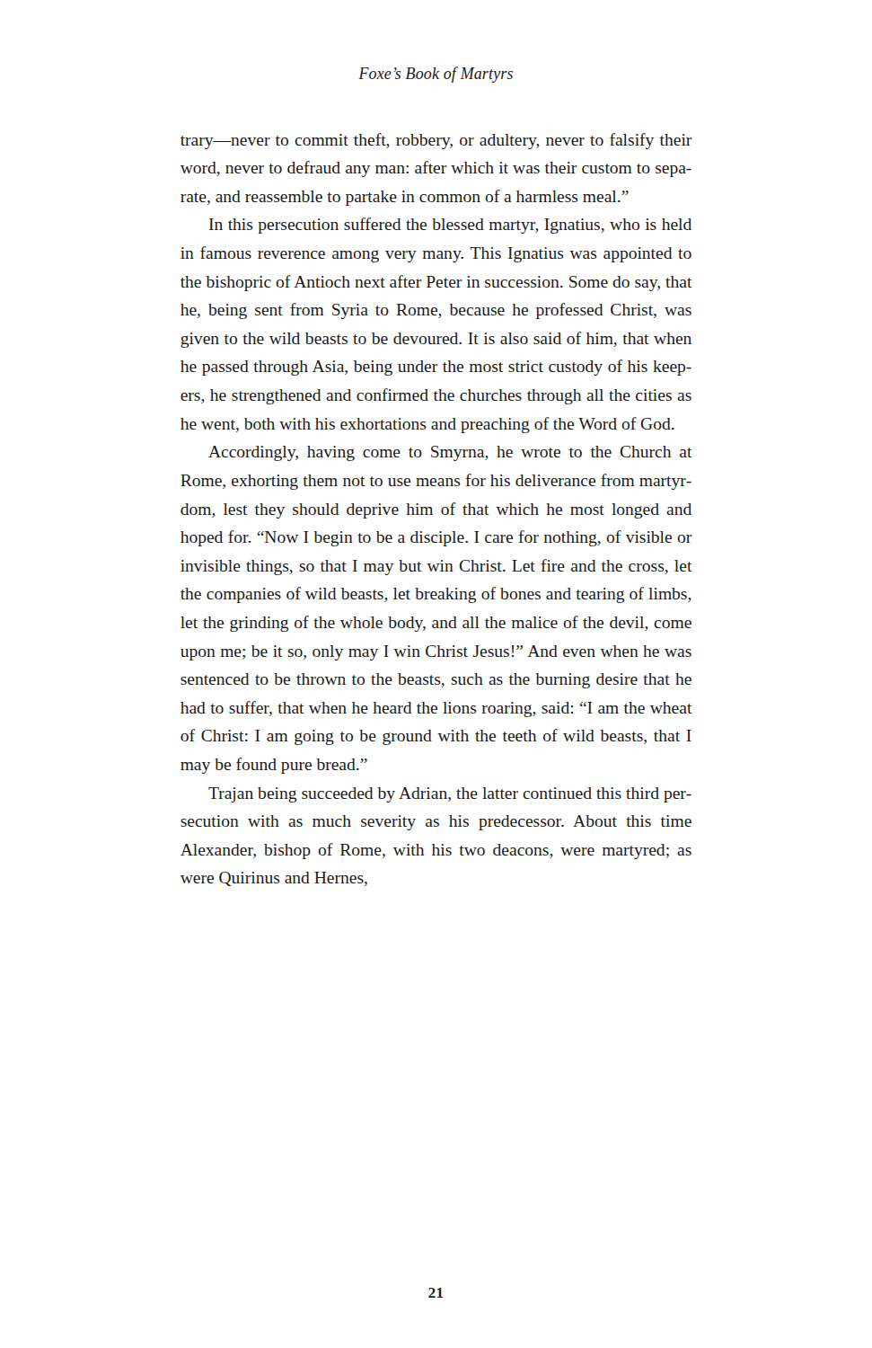Foxe’s Book of Martyrs
trary—never to commit theft, robbery, or adultery, never to falsify their word, never to defraud any man: after which it was their custom to separate, and reassemble to partake in common of a harmless meal.”
In this persecution suffered the blessed martyr, Ignatius, who is held in famous reverence among very many. This Ignatius was appointed to the bishopric of Antioch next after Peter in succession. Some do say, that he, being sent from Syria to Rome, because he professed Christ, was given to the wild beasts to be devoured. It is also said of him, that when he passed through Asia, being under the most strict custody of his keepers, he strengthened and confirmed the churches through all the cities as he went, both with his exhortations and preaching of the Word of God.
Accordingly, having come to Smyrna, he wrote to the Church at Rome, exhorting them not to use means for his deliverance from martyrdom, lest they should deprive him of that which he most longed and hoped for. “Now I begin to be a disciple. I care for nothing, of visible or invisible things, so that I may but win Christ. Let fire and the cross, let the companies of wild beasts, let breaking of bones and tearing of limbs, let the grinding of the whole body, and all the malice of the devil, come upon me; be it so, only may I win Christ Jesus!” And even when he was sentenced to be thrown to the beasts, such as the burning desire that he had to suffer, that when he heard the lions roaring, said: “I am the wheat of Christ: I am going to be ground with the teeth of wild beasts, that I may be found pure bread.”
Trajan being succeeded by Adrian, the latter continued this third persecution with as much severity as his predecessor. About this time Alexander, bishop of Rome, with his two deacons, were martyred; as were Quirinus and Hernes,
21